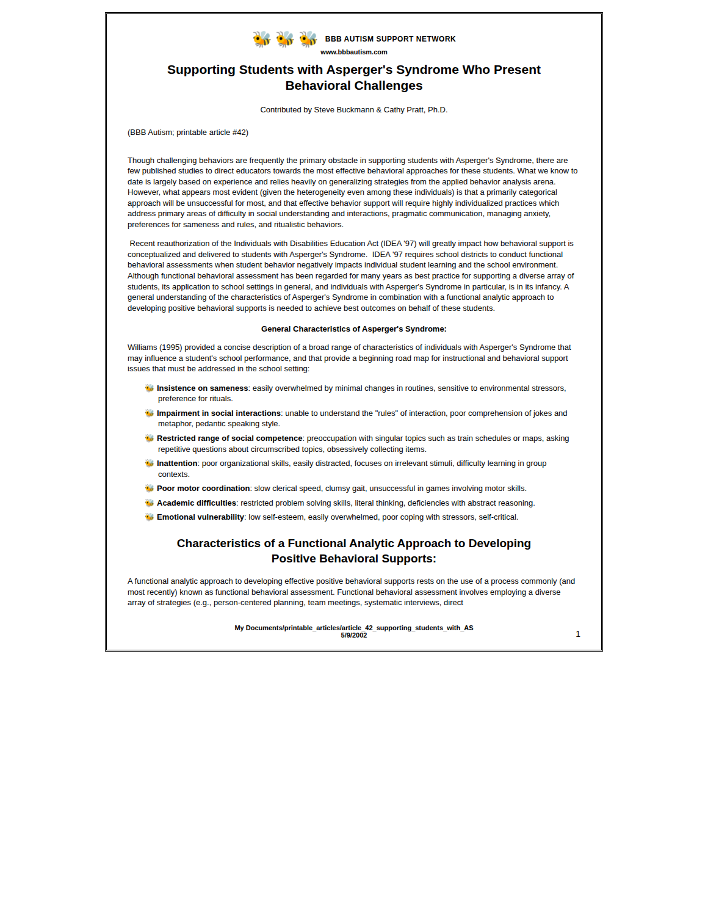🐝🐝🐝BBB AUTISM SUPPORT NETWORK
www.bbbautism.com
Supporting Students with Asperger's Syndrome Who Present
Behavioral Challenges
Contributed by Steve Buckmann & Cathy Pratt, Ph.D.
(BBB Autism; printable article #42)
Though challenging behaviors are frequently the primary obstacle in supporting students with Asperger's Syndrome, there are few published studies to direct educators towards the most effective behavioral approaches for these students. What we know to date is largely based on experience and relies heavily on generalizing strategies from the applied behavior analysis arena. However, what appears most evident (given the heterogeneity even among these individuals) is that a primarily categorical approach will be unsuccessful for most, and that effective behavior support will require highly individualized practices which address primary areas of difficulty in social understanding and interactions, pragmatic communication, managing anxiety, preferences for sameness and rules, and ritualistic behaviors.
Recent reauthorization of the Individuals with Disabilities Education Act (IDEA '97) will greatly impact how behavioral support is conceptualized and delivered to students with Asperger's Syndrome. IDEA '97 requires school districts to conduct functional behavioral assessments when student behavior negatively impacts individual student learning and the school environment. Although functional behavioral assessment has been regarded for many years as best practice for supporting a diverse array of students, its application to school settings in general, and individuals with Asperger's Syndrome in particular, is in its infancy. A general understanding of the characteristics of Asperger's Syndrome in combination with a functional analytic approach to developing positive behavioral supports is needed to achieve best outcomes on behalf of these students.
General Characteristics of Asperger's Syndrome:
Williams (1995) provided a concise description of a broad range of characteristics of individuals with Asperger's Syndrome that may influence a student's school performance, and that provide a beginning road map for instructional and behavioral support issues that must be addressed in the school setting:
🐝Insistence on sameness: easily overwhelmed by minimal changes in routines, sensitive to environmental stressors, preference for rituals.
🐝Impairment in social interactions: unable to understand the "rules" of interaction, poor comprehension of jokes and metaphor, pedantic speaking style.
🐝Restricted range of social competence: preoccupation with singular topics such as train schedules or maps, asking repetitive questions about circumscribed topics, obsessively collecting items.
🐝Inattention: poor organizational skills, easily distracted, focuses on irrelevant stimuli, difficulty learning in group contexts.
🐝Poor motor coordination: slow clerical speed, clumsy gait, unsuccessful in games involving motor skills.
🐝Academic difficulties: restricted problem solving skills, literal thinking, deficiencies with abstract reasoning.
🐝Emotional vulnerability: low self-esteem, easily overwhelmed, poor coping with stressors, self-critical.
Characteristics of a Functional Analytic Approach to Developing
Positive Behavioral Supports:
A functional analytic approach to developing effective positive behavioral supports rests on the use of a process commonly (and most recently) known as functional behavioral assessment. Functional behavioral assessment involves employing a diverse array of strategies (e.g., person-centered planning, team meetings, systematic interviews, direct
My Documents/printable_articles/article_42_supporting_students_with_AS
5/9/2002
1